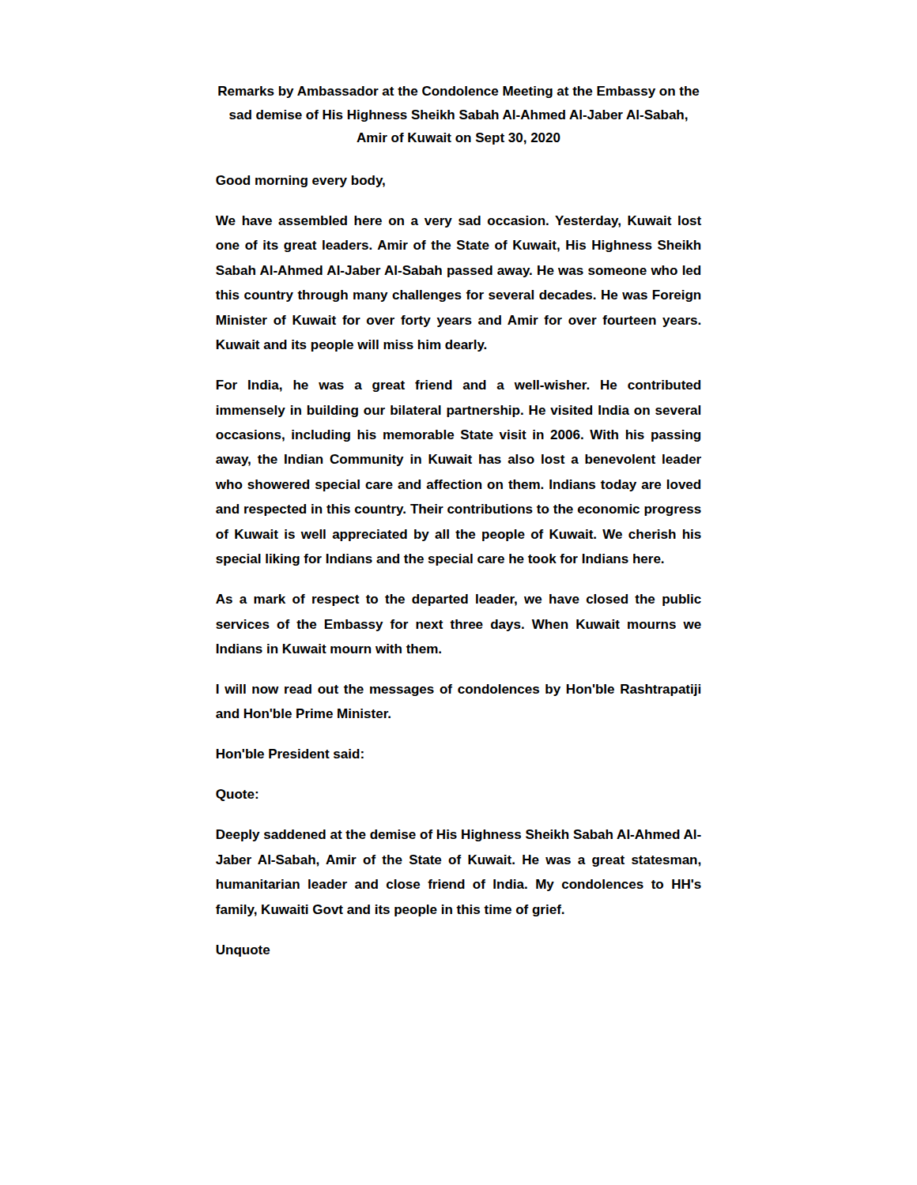Remarks by Ambassador at the Condolence Meeting at the Embassy on the sad demise of His Highness Sheikh Sabah Al-Ahmed Al-Jaber Al-Sabah, Amir of Kuwait on Sept 30, 2020
Good morning every body,
We have assembled here on a very sad occasion. Yesterday, Kuwait lost one of its great leaders. Amir of the State of Kuwait, His Highness Sheikh Sabah Al-Ahmed Al-Jaber Al-Sabah passed away. He was someone who led this country through many challenges for several decades. He was Foreign Minister of Kuwait for over forty years and Amir for over fourteen years. Kuwait and its people will miss him dearly.
For India, he was a great friend and a well-wisher. He contributed immensely in building our bilateral partnership. He visited India on several occasions, including his memorable State visit in 2006. With his passing away, the Indian Community in Kuwait has also lost a benevolent leader who showered special care and affection on them. Indians today are loved and respected in this country. Their contributions to the economic progress of Kuwait is well appreciated by all the people of Kuwait. We cherish his special liking for Indians and the special care he took for Indians here.
As a mark of respect to the departed leader, we have closed the public services of the Embassy for next three days. When Kuwait mourns we Indians in Kuwait mourn with them.
I will now read out the messages of condolences by Hon'ble Rashtrapatiji and Hon'ble Prime Minister.
Hon'ble President said:
Quote:
Deeply saddened at the demise of His Highness Sheikh Sabah Al-Ahmed Al-Jaber Al-Sabah, Amir of the State of Kuwait. He was a great statesman, humanitarian leader and close friend of India. My condolences to HH's family, Kuwaiti Govt and its people in this time of grief.
Unquote